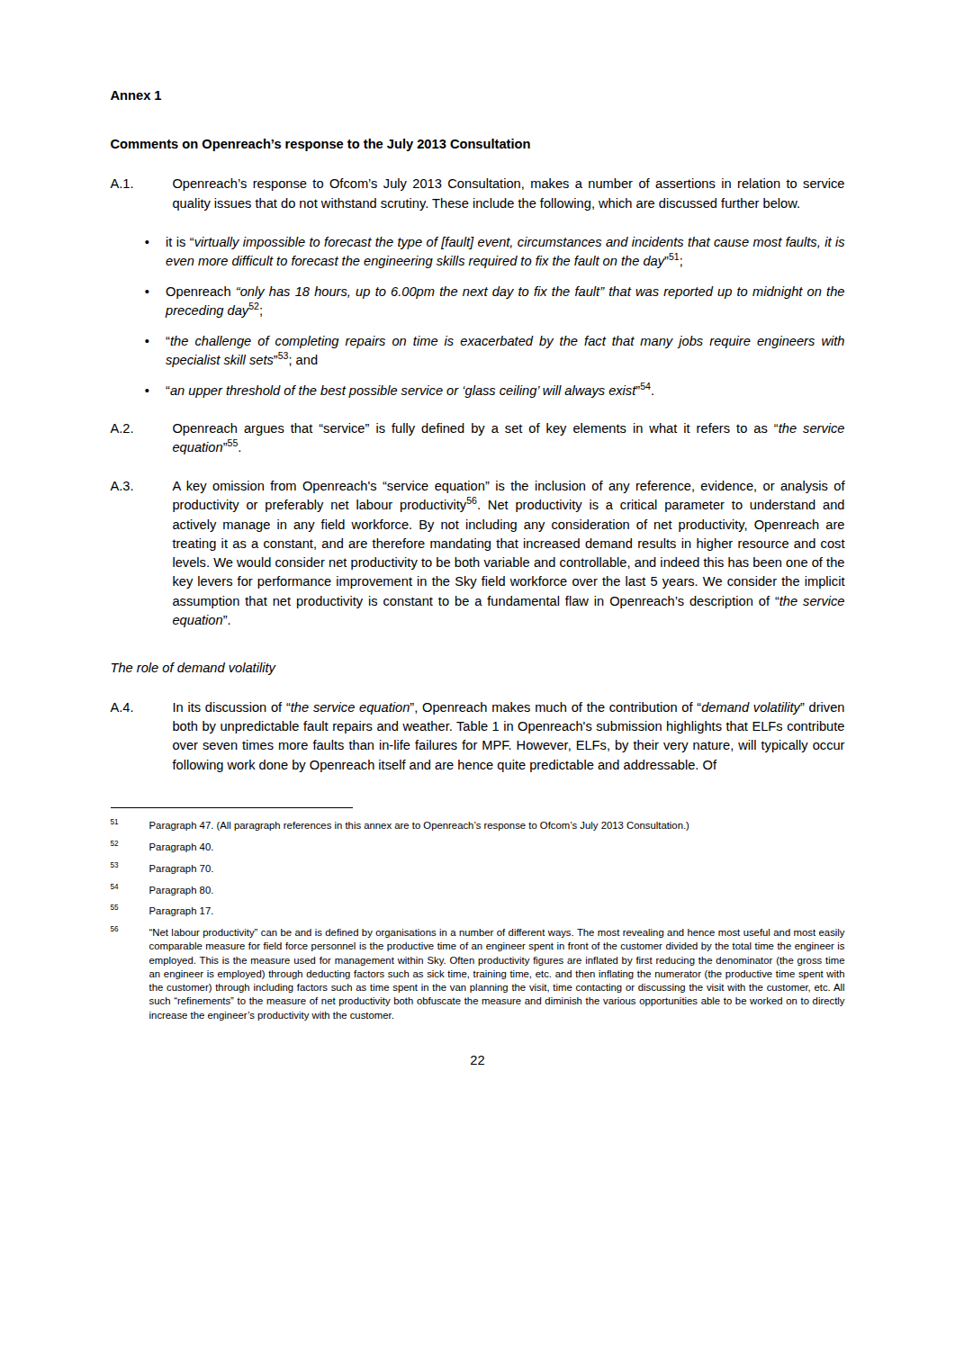Annex 1
Comments on Openreach’s response to the July 2013 Consultation
A.1.
Openreach’s response to Ofcom’s July 2013 Consultation, makes a number of assertions in relation to service quality issues that do not withstand scrutiny. These include the following, which are discussed further below.
it is “virtually impossible to forecast the type of [fault] event, circumstances and incidents that cause most faults, it is even more difficult to forecast the engineering skills required to fix the fault on the day”51;
Openreach “only has 18 hours, up to 6.00pm the next day to fix the fault” that was reported up to midnight on the preceding day52;
“the challenge of completing repairs on time is exacerbated by the fact that many jobs require engineers with specialist skill sets”53; and
“an upper threshold of the best possible service or ‘glass ceiling’ will always exist”54.
A.2.
Openreach argues that “service” is fully defined by a set of key elements in what it refers to as “the service equation”55.
A.3.
A key omission from Openreach's “service equation” is the inclusion of any reference, evidence, or analysis of productivity or preferably net labour productivity56. Net productivity is a critical parameter to understand and actively manage in any field workforce. By not including any consideration of net productivity, Openreach are treating it as a constant, and are therefore mandating that increased demand results in higher resource and cost levels. We would consider net productivity to be both variable and controllable, and indeed this has been one of the key levers for performance improvement in the Sky field workforce over the last 5 years. We consider the implicit assumption that net productivity is constant to be a fundamental flaw in Openreach’s description of “the service equation”.
The role of demand volatility
A.4.
In its discussion of “the service equation”, Openreach makes much of the contribution of “demand volatility” driven both by unpredictable fault repairs and weather. Table 1 in Openreach's submission highlights that ELFs contribute over seven times more faults than in-life failures for MPF. However, ELFs, by their very nature, will typically occur following work done by Openreach itself and are hence quite predictable and addressable. Of
51
Paragraph 47. (All paragraph references in this annex are to Openreach’s response to Ofcom’s July 2013 Consultation.)
52
Paragraph 40.
53
Paragraph 70.
54
Paragraph 80.
55
Paragraph 17.
56
“Net labour productivity” can be and is defined by organisations in a number of different ways. The most revealing and hence most useful and most easily comparable measure for field force personnel is the productive time of an engineer spent in front of the customer divided by the total time the engineer is employed. This is the measure used for management within Sky. Often productivity figures are inflated by first reducing the denominator (the gross time an engineer is employed) through deducting factors such as sick time, training time, etc. and then inflating the numerator (the productive time spent with the customer) through including factors such as time spent in the van planning the visit, time contacting or discussing the visit with the customer, etc. All such “refinements” to the measure of net productivity both obfuscate the measure and diminish the various opportunities able to be worked on to directly increase the engineer’s productivity with the customer.
22